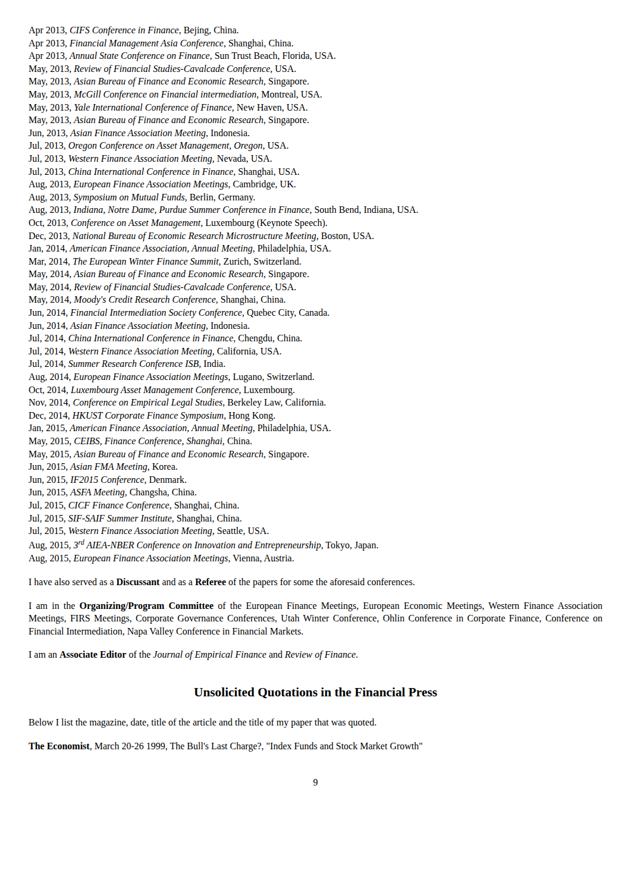Apr 2013, CIFS Conference in Finance, Bejing, China.
Apr 2013, Financial Management Asia Conference, Shanghai, China.
Apr 2013, Annual State Conference on Finance, Sun Trust Beach, Florida, USA.
May, 2013, Review of Financial Studies-Cavalcade Conference, USA.
May, 2013, Asian Bureau of Finance and Economic Research, Singapore.
May, 2013, McGill Conference on Financial intermediation, Montreal, USA.
May, 2013, Yale International Conference of Finance, New Haven, USA.
May, 2013, Asian Bureau of Finance and Economic Research, Singapore.
Jun, 2013, Asian Finance Association Meeting, Indonesia.
Jul, 2013, Oregon Conference on Asset Management, Oregon, USA.
Jul, 2013, Western Finance Association Meeting, Nevada, USA.
Jul, 2013, China International Conference in Finance, Shanghai, USA.
Aug, 2013, European Finance Association Meetings, Cambridge, UK.
Aug, 2013, Symposium on Mutual Funds, Berlin, Germany.
Aug, 2013, Indiana, Notre Dame, Purdue Summer Conference in Finance, South Bend, Indiana, USA.
Oct, 2013, Conference on Asset Management, Luxembourg (Keynote Speech).
Dec, 2013, National Bureau of Economic Research Microstructure Meeting, Boston, USA.
Jan, 2014, American Finance Association, Annual Meeting, Philadelphia, USA.
Mar, 2014, The European Winter Finance Summit, Zurich, Switzerland.
May, 2014, Asian Bureau of Finance and Economic Research, Singapore.
May, 2014, Review of Financial Studies-Cavalcade Conference, USA.
May, 2014, Moody's Credit Research Conference, Shanghai, China.
Jun, 2014, Financial Intermediation Society Conference, Quebec City, Canada.
Jun, 2014, Asian Finance Association Meeting, Indonesia.
Jul, 2014, China International Conference in Finance, Chengdu, China.
Jul, 2014, Western Finance Association Meeting, California, USA.
Jul, 2014, Summer Research Conference ISB, India.
Aug, 2014, European Finance Association Meetings, Lugano, Switzerland.
Oct, 2014, Luxembourg Asset Management Conference, Luxembourg.
Nov, 2014, Conference on Empirical Legal Studies, Berkeley Law, California.
Dec, 2014, HKUST Corporate Finance Symposium, Hong Kong.
Jan, 2015, American Finance Association, Annual Meeting, Philadelphia, USA.
May, 2015, CEIBS, Finance Conference, Shanghai, China.
May, 2015, Asian Bureau of Finance and Economic Research, Singapore.
Jun, 2015, Asian FMA Meeting, Korea.
Jun, 2015, IF2015 Conference, Denmark.
Jun, 2015, ASFA Meeting, Changsha, China.
Jul, 2015, CICF Finance Conference, Shanghai, China.
Jul, 2015, SIF-SAIF Summer Institute, Shanghai, China.
Jul, 2015, Western Finance Association Meeting, Seattle, USA.
Aug, 2015, 3rd AIEA-NBER Conference on Innovation and Entrepreneurship, Tokyo, Japan.
Aug, 2015, European Finance Association Meetings, Vienna, Austria.
I have also served as a Discussant and as a Referee of the papers for some the aforesaid conferences.
I am in the Organizing/Program Committee of the European Finance Meetings, European Economic Meetings, Western Finance Association Meetings, FIRS Meetings, Corporate Governance Conferences, Utah Winter Conference, Ohlin Conference in Corporate Finance, Conference on Financial Intermediation, Napa Valley Conference in Financial Markets.
I am an Associate Editor of the Journal of Empirical Finance and Review of Finance.
Unsolicited Quotations in the Financial Press
Below I list the magazine, date, title of the article and the title of my paper that was quoted.
The Economist, March 20-26 1999, The Bull's Last Charge?, "Index Funds and Stock Market Growth"
9